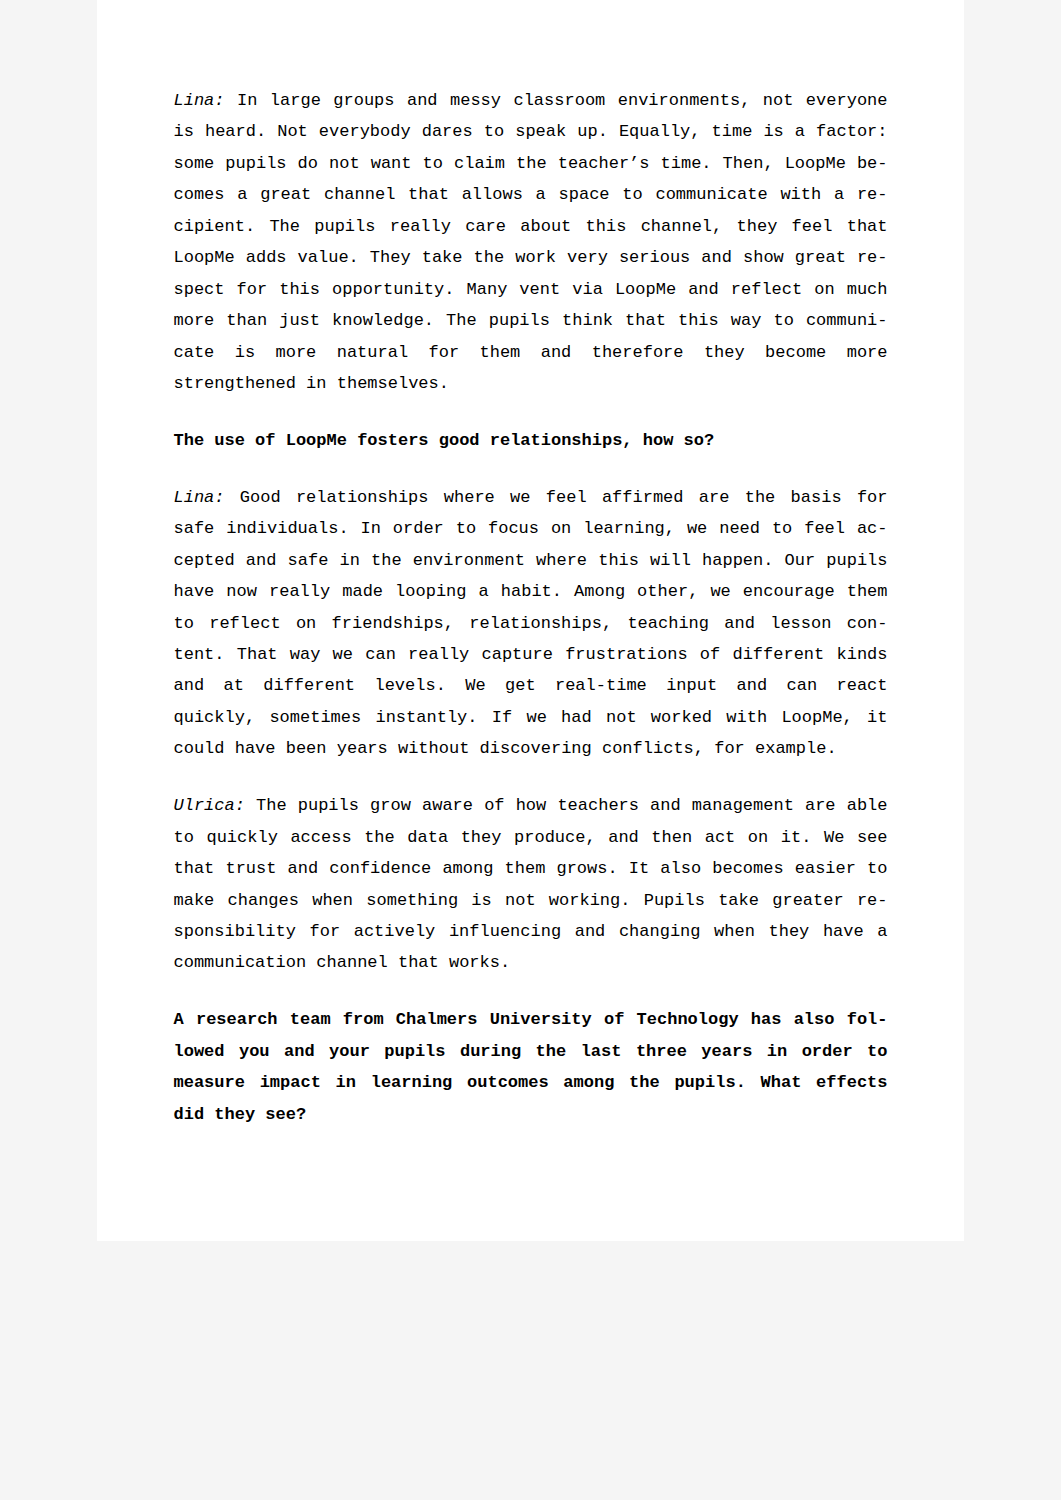Lina: In large groups and messy classroom environments, not everyone is heard. Not everybody dares to speak up. Equally, time is a factor: some pupils do not want to claim the teacher’s time. Then, LoopMe becomes a great channel that allows a space to communicate with a recipient. The pupils really care about this channel, they feel that LoopMe adds value. They take the work very serious and show great respect for this opportunity. Many vent via LoopMe and reflect on much more than just knowledge. The pupils think that this way to communicate is more natural for them and therefore they become more strengthened in themselves.
The use of LoopMe fosters good relationships, how so?
Lina: Good relationships where we feel affirmed are the basis for safe individuals. In order to focus on learning, we need to feel accepted and safe in the environment where this will happen. Our pupils have now really made looping a habit. Among other, we encourage them to reflect on friendships, relationships, teaching and lesson content. That way we can really capture frustrations of different kinds and at different levels. We get real-time input and can react quickly, sometimes instantly. If we had not worked with LoopMe, it could have been years without discovering conflicts, for example.
Ulrica: The pupils grow aware of how teachers and management are able to quickly access the data they produce, and then act on it. We see that trust and confidence among them grows. It also becomes easier to make changes when something is not working. Pupils take greater responsibility for actively influencing and changing when they have a communication channel that works.
A research team from Chalmers University of Technology has also followed you and your pupils during the last three years in order to measure impact in learning outcomes among the pupils. What effects did they see?